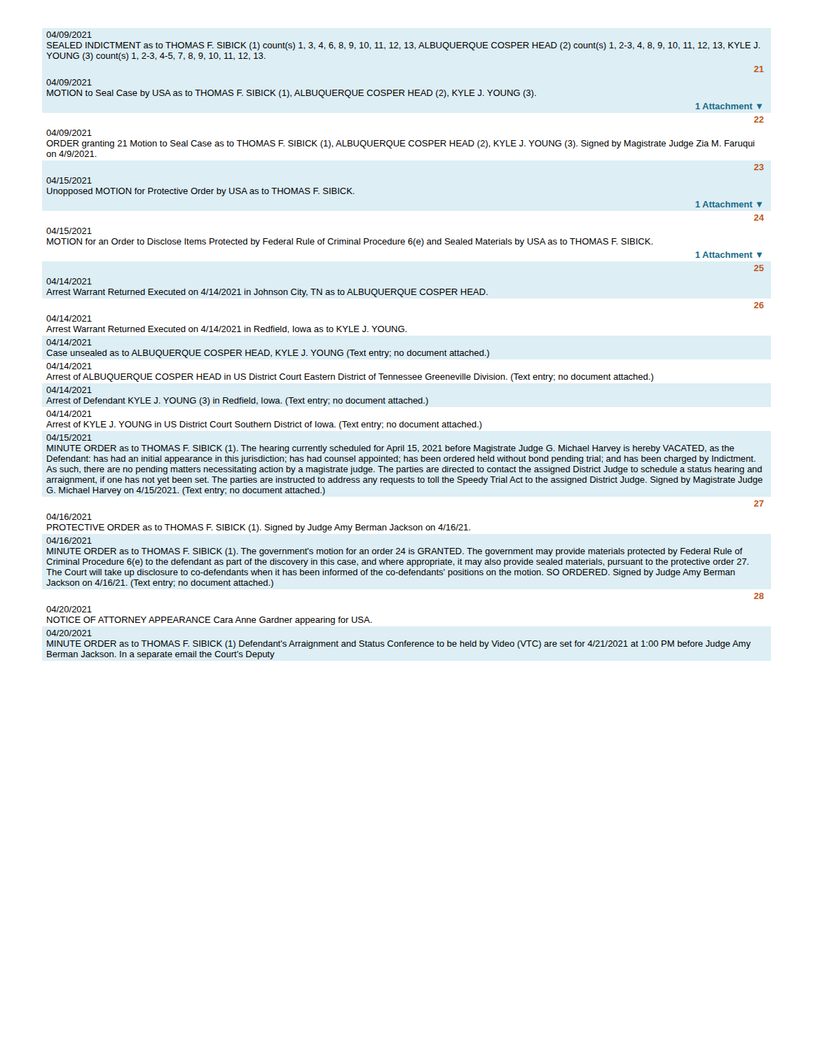| 04/09/2021 SEALED INDICTMENT as to THOMAS F. SIBICK (1) count(s) 1, 3, 4, 6, 8, 9, 10, 11, 12, 13, ALBUQUERQUE COSPER HEAD (2) count(s) 1, 2-3, 4, 8, 9, 10, 11, 12, 13, KYLE J. YOUNG (3) count(s) 1, 2-3, 4-5, 7, 8, 9, 10, 11, 12, 13. |
| 21 |
| 04/09/2021 MOTION to Seal Case by USA as to THOMAS F. SIBICK (1), ALBUQUERQUE COSPER HEAD (2), KYLE J. YOUNG (3). |
| 1 Attachment ▼ |
| 22 |
| 04/09/2021 ORDER granting 21 Motion to Seal Case as to THOMAS F. SIBICK (1), ALBUQUERQUE COSPER HEAD (2), KYLE J. YOUNG (3). Signed by Magistrate Judge Zia M. Faruqui on 4/9/2021. |
| 23 |
| 04/15/2021 Unopposed MOTION for Protective Order by USA as to THOMAS F. SIBICK. |
| 1 Attachment ▼ |
| 24 |
| 04/15/2021 MOTION for an Order to Disclose Items Protected by Federal Rule of Criminal Procedure 6(e) and Sealed Materials by USA as to THOMAS F. SIBICK. |
| 1 Attachment ▼ |
| 25 |
| 04/14/2021 Arrest Warrant Returned Executed on 4/14/2021 in Johnson City, TN as to ALBUQUERQUE COSPER HEAD. |
| 26 |
| 04/14/2021 Arrest Warrant Returned Executed on 4/14/2021 in Redfield, Iowa as to KYLE J. YOUNG. |
| 04/14/2021 Case unsealed as to ALBUQUERQUE COSPER HEAD, KYLE J. YOUNG (Text entry; no document attached.) |
| 04/14/2021 Arrest of ALBUQUERQUE COSPER HEAD in US District Court Eastern District of Tennessee Greeneville Division. (Text entry; no document attached.) |
| 04/14/2021 Arrest of Defendant KYLE J. YOUNG (3) in Redfield, Iowa. (Text entry; no document attached.) |
| 04/14/2021 Arrest of KYLE J. YOUNG in US District Court Southern District of Iowa. (Text entry; no document attached.) |
| 04/15/2021 MINUTE ORDER as to THOMAS F. SIBICK (1). The hearing currently scheduled for April 15, 2021 before Magistrate Judge G. Michael Harvey is hereby VACATED, as the Defendant: has had an initial appearance in this jurisdiction; has had counsel appointed; has been ordered held without bond pending trial; and has been charged by Indictment. As such, there are no pending matters necessitating action by a magistrate judge. The parties are directed to contact the assigned District Judge to schedule a status hearing and arraignment, if one has not yet been set. The parties are instructed to address any requests to toll the Speedy Trial Act to the assigned District Judge. Signed by Magistrate Judge G. Michael Harvey on 4/15/2021. (Text entry; no document attached.) |
| 27 |
| 04/16/2021 PROTECTIVE ORDER as to THOMAS F. SIBICK (1). Signed by Judge Amy Berman Jackson on 4/16/21. |
| 04/16/2021 MINUTE ORDER as to THOMAS F. SIBICK (1). The government's motion for an order 24 is GRANTED. The government may provide materials protected by Federal Rule of Criminal Procedure 6(e) to the defendant as part of the discovery in this case, and where appropriate, it may also provide sealed materials, pursuant to the protective order 27. The Court will take up disclosure to co-defendants when it has been informed of the co-defendants' positions on the motion. SO ORDERED. Signed by Judge Amy Berman Jackson on 4/16/21. (Text entry; no document attached.) |
| 28 |
| 04/20/2021 NOTICE OF ATTORNEY APPEARANCE Cara Anne Gardner appearing for USA. |
| 04/20/2021 MINUTE ORDER as to THOMAS F. SIBICK (1) Defendant's Arraignment and Status Conference to be held by Video (VTC) are set for 4/21/2021 at 1:00 PM before Judge Amy Berman Jackson. In a separate email the Court's Deputy |